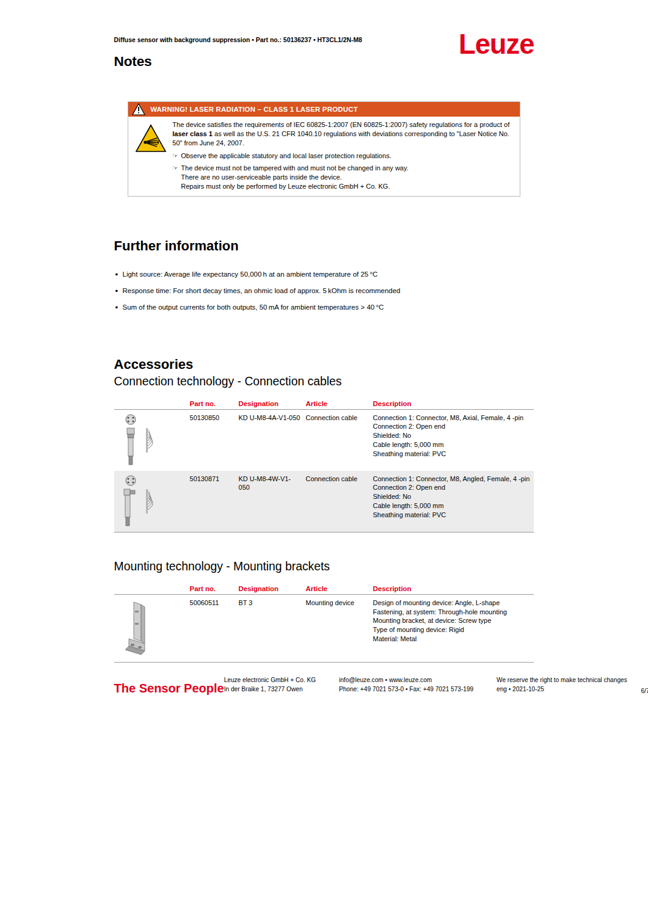Diffuse sensor with background suppression • Part no.: 50136237 • HT3CL1/2N-M8
Notes
Leuze
WARNING! LASER RADIATION – CLASS 1 LASER PRODUCT
The device satisfies the requirements of IEC 60825-1:2007 (EN 60825-1:2007) safety regulations for a product of laser class 1 as well as the U.S. 21 CFR 1040.10 regulations with deviations corresponding to "Laser Notice No. 50" from June 24, 2007.
☞
Observe the applicable statutory and local laser protection regulations.
☞
The device must not be tampered with and must not be changed in any way.
There are no user-serviceable parts inside the device.
Repairs must only be performed by Leuze electronic GmbH + Co. KG.
Further information
Light source: Average life expectancy 50,000 h at an ambient temperature of 25 °C
Response time: For short decay times, an ohmic load of approx. 5 kOhm is recommended
Sum of the output currents for both outputs, 50 mA for ambient temperatures > 40 °C
Accessories
Connection technology - Connection cables
| | Part no. | Designation | Article | Description |
| --- | --- | --- | --- | --- |
| | 50130850 | KD U-M8-4A-V1-050 | Connection cable | Connection 1: Connector, M8, Axial, Female, 4 -pin Connection 2: Open end Shielded: No Cable length: 5,000 mm Sheathing material: PVC |
| | 50130871 | KD U-M8-4W-V1-050 | Connection cable | Connection 1: Connector, M8, Angled, Female, 4 -pin Connection 2: Open end Shielded: No Cable length: 5,000 mm Sheathing material: PVC |
Mounting technology - Mounting brackets
| | Part no. | Designation | Article | Description |
| --- | --- | --- | --- | --- |
| | 50060511 | BT 3 | Mounting device | Design of mounting device: Angle, L-shape Fastening, at system: Through-hole mounting Mounting bracket, at device: Screw type Type of mounting device: Rigid Material: Metal |
The Sensor People
Leuze electronic GmbH + Co. KG
In der Braike 1, 73277 Owen
info@leuze.com • www.leuze.com
Phone: +49 7021 573-0 • Fax: +49 7021 573-199
We reserve the right to make technical changes
eng • 2021-10-25
6/7